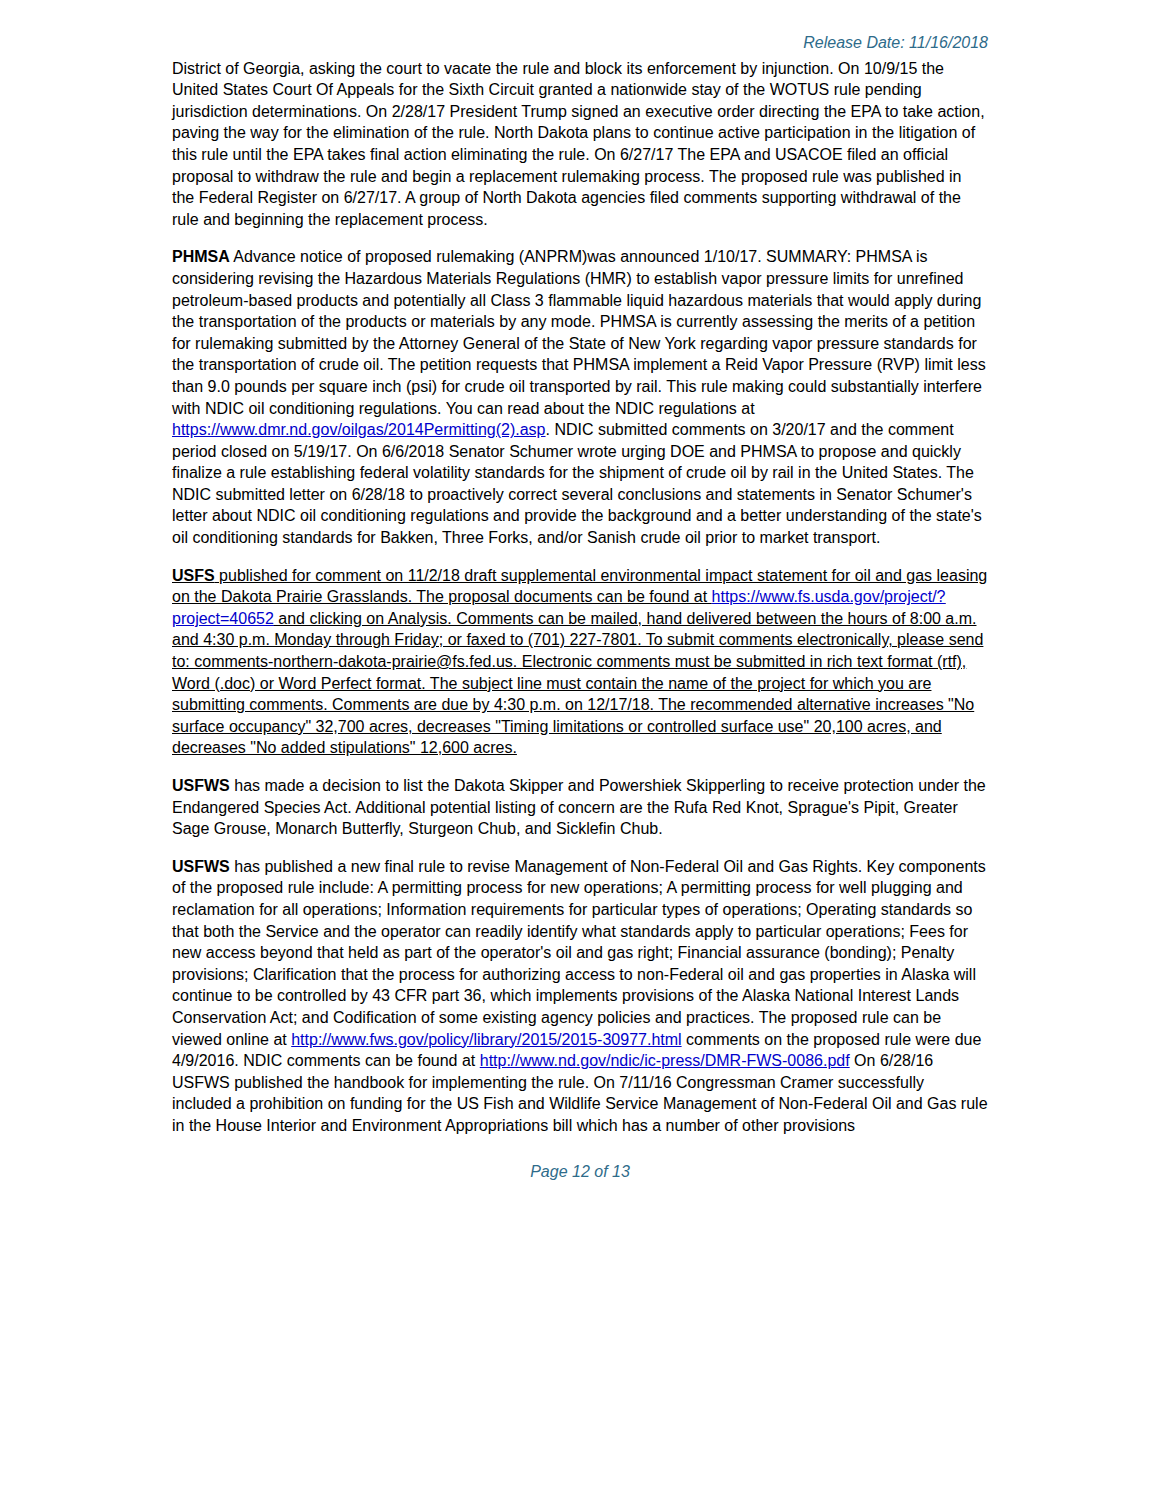Release Date: 11/16/2018
District of Georgia, asking the court to vacate the rule and block its enforcement by injunction. On 10/9/15 the United States Court Of Appeals for the Sixth Circuit granted a nationwide stay of the WOTUS rule pending jurisdiction determinations. On 2/28/17 President Trump signed an executive order directing the EPA to take action, paving the way for the elimination of the rule. North Dakota plans to continue active participation in the litigation of this rule until the EPA takes final action eliminating the rule. On 6/27/17 The EPA and USACOE filed an official proposal to withdraw the rule and begin a replacement rulemaking process. The proposed rule was published in the Federal Register on 6/27/17. A group of North Dakota agencies filed comments supporting withdrawal of the rule and beginning the replacement process.
PHMSA Advance notice of proposed rulemaking (ANPRM)was announced 1/10/17. SUMMARY: PHMSA is considering revising the Hazardous Materials Regulations (HMR) to establish vapor pressure limits for unrefined petroleum-based products and potentially all Class 3 flammable liquid hazardous materials that would apply during the transportation of the products or materials by any mode. PHMSA is currently assessing the merits of a petition for rulemaking submitted by the Attorney General of the State of New York regarding vapor pressure standards for the transportation of crude oil. The petition requests that PHMSA implement a Reid Vapor Pressure (RVP) limit less than 9.0 pounds per square inch (psi) for crude oil transported by rail. This rule making could substantially interfere with NDIC oil conditioning regulations. You can read about the NDIC regulations at https://www.dmr.nd.gov/oilgas/2014Permitting(2).asp. NDIC submitted comments on 3/20/17 and the comment period closed on 5/19/17. On 6/6/2018 Senator Schumer wrote urging DOE and PHMSA to propose and quickly finalize a rule establishing federal volatility standards for the shipment of crude oil by rail in the United States. The NDIC submitted letter on 6/28/18 to proactively correct several conclusions and statements in Senator Schumer's letter about NDIC oil conditioning regulations and provide the background and a better understanding of the state's oil conditioning standards for Bakken, Three Forks, and/or Sanish crude oil prior to market transport.
USFS published for comment on 11/2/18 draft supplemental environmental impact statement for oil and gas leasing on the Dakota Prairie Grasslands. The proposal documents can be found at https://www.fs.usda.gov/project/?project=40652 and clicking on Analysis. Comments can be mailed, hand delivered between the hours of 8:00 a.m. and 4:30 p.m. Monday through Friday; or faxed to (701) 227-7801. To submit comments electronically, please send to: comments-northern-dakota-prairie@fs.fed.us. Electronic comments must be submitted in rich text format (rtf), Word (.doc) or Word Perfect format. The subject line must contain the name of the project for which you are submitting comments. Comments are due by 4:30 p.m. on 12/17/18. The recommended alternative increases "No surface occupancy" 32,700 acres, decreases "Timing limitations or controlled surface use" 20,100 acres, and decreases "No added stipulations" 12,600 acres.
USFWS has made a decision to list the Dakota Skipper and Powershiek Skipperling to receive protection under the Endangered Species Act. Additional potential listing of concern are the Rufa Red Knot, Sprague's Pipit, Greater Sage Grouse, Monarch Butterfly, Sturgeon Chub, and Sicklefin Chub.
USFWS has published a new final rule to revise Management of Non-Federal Oil and Gas Rights. Key components of the proposed rule include: A permitting process for new operations; A permitting process for well plugging and reclamation for all operations; Information requirements for particular types of operations; Operating standards so that both the Service and the operator can readily identify what standards apply to particular operations; Fees for new access beyond that held as part of the operator's oil and gas right; Financial assurance (bonding); Penalty provisions; Clarification that the process for authorizing access to non-Federal oil and gas properties in Alaska will continue to be controlled by 43 CFR part 36, which implements provisions of the Alaska National Interest Lands Conservation Act; and Codification of some existing agency policies and practices. The proposed rule can be viewed online at http://www.fws.gov/policy/library/2015/2015-30977.html comments on the proposed rule were due 4/9/2016. NDIC comments can be found at http://www.nd.gov/ndic/ic-press/DMR-FWS-0086.pdf On 6/28/16 USFWS published the handbook for implementing the rule. On 7/11/16 Congressman Cramer successfully included a prohibition on funding for the US Fish and Wildlife Service Management of Non-Federal Oil and Gas rule in the House Interior and Environment Appropriations bill which has a number of other provisions
Page 12 of 13